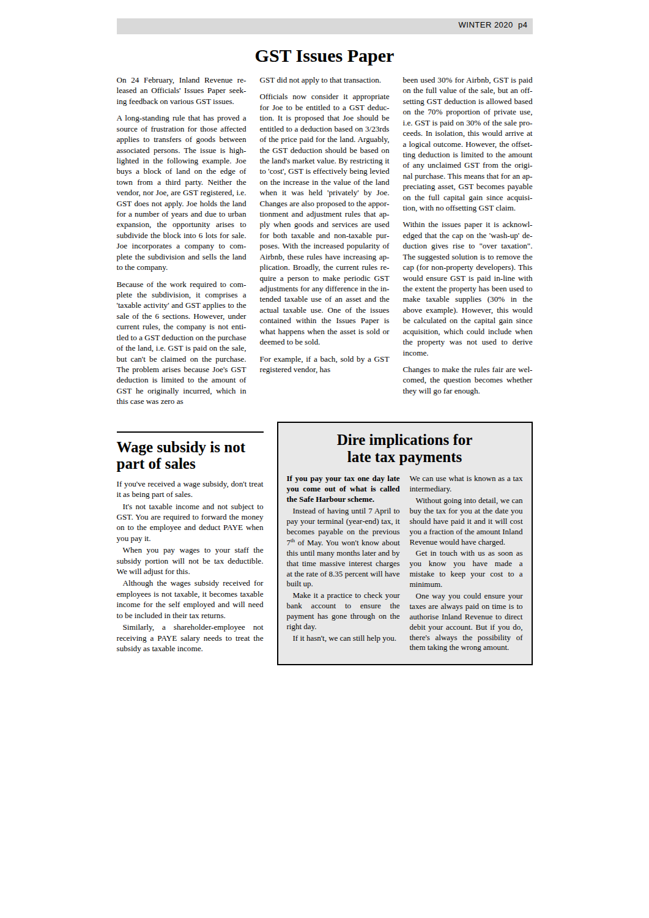WINTER 2020 p4
GST Issues Paper
On 24 February, Inland Revenue released an Officials' Issues Paper seeking feedback on various GST issues.
A long-standing rule that has proved a source of frustration for those affected applies to transfers of goods between associated persons. The issue is highlighted in the following example. Joe buys a block of land on the edge of town from a third party. Neither the vendor, nor Joe, are GST registered, i.e. GST does not apply. Joe holds the land for a number of years and due to urban expansion, the opportunity arises to subdivide the block into 6 lots for sale. Joe incorporates a company to complete the subdivision and sells the land to the company.
Because of the work required to complete the subdivision, it comprises a 'taxable activity' and GST applies to the sale of the 6 sections. However, under current rules, the company is not entitled to a GST deduction on the purchase of the land, i.e. GST is paid on the sale, but can't be claimed on the purchase. The problem arises because Joe's GST deduction is limited to the amount of GST he originally incurred, which in this case was zero as
GST did not apply to that transaction.
Officials now consider it appropriate for Joe to be entitled to a GST deduction. It is proposed that Joe should be entitled to a deduction based on 3/23rds of the price paid for the land. Arguably, the GST deduction should be based on the land's market value. By restricting it to 'cost', GST is effectively being levied on the increase in the value of the land when it was held 'privately' by Joe. Changes are also proposed to the apportionment and adjustment rules that apply when goods and services are used for both taxable and non-taxable purposes. With the increased popularity of Airbnb, these rules have increasing application. Broadly, the current rules require a person to make periodic GST adjustments for any difference in the intended taxable use of an asset and the actual taxable use. One of the issues contained within the Issues Paper is what happens when the asset is sold or deemed to be sold.
For example, if a bach, sold by a GST registered vendor, has
been used 30% for Airbnb, GST is paid on the full value of the sale, but an offsetting GST deduction is allowed based on the 70% proportion of private use, i.e. GST is paid on 30% of the sale proceeds. In isolation, this would arrive at a logical outcome. However, the offsetting deduction is limited to the amount of any unclaimed GST from the original purchase. This means that for an appreciating asset, GST becomes payable on the full capital gain since acquisition, with no offsetting GST claim.
Within the issues paper it is acknowledged that the cap on the 'wash-up' deduction gives rise to "over taxation". The suggested solution is to remove the cap (for non-property developers). This would ensure GST is paid in-line with the extent the property has been used to make taxable supplies (30% in the above example). However, this would be calculated on the capital gain since acquisition, which could include when the property was not used to derive income.
Changes to make the rules fair are welcomed, the question becomes whether they will go far enough.
Wage subsidy is not part of sales
If you've received a wage subsidy, don't treat it as being part of sales.
It's not taxable income and not subject to GST. You are required to forward the money on to the employee and deduct PAYE when you pay it.
When you pay wages to your staff the subsidy portion will not be tax deductible. We will adjust for this.
Although the wages subsidy received for employees is not taxable, it becomes taxable income for the self employed and will need to be included in their tax returns.
Similarly, a shareholder-employee not receiving a PAYE salary needs to treat the subsidy as taxable income.
Dire implications for
late tax payments
If you pay your tax one day late you come out of what is called the Safe Harbour scheme.
Instead of having until 7 April to pay your terminal (year-end) tax, it becomes payable on the previous 7th of May. You won't know about this until many months later and by that time massive interest charges at the rate of 8.35 percent will have built up.
Make it a practice to check your bank account to ensure the payment has gone through on the right day.
If it hasn't, we can still help you.
We can use what is known as a tax intermediary.
Without going into detail, we can buy the tax for you at the date you should have paid it and it will cost you a fraction of the amount Inland Revenue would have charged.
Get in touch with us as soon as you know you have made a mistake to keep your cost to a minimum.
One way you could ensure your taxes are always paid on time is to authorise Inland Revenue to direct debit your account. But if you do, there's always the possibility of them taking the wrong amount.